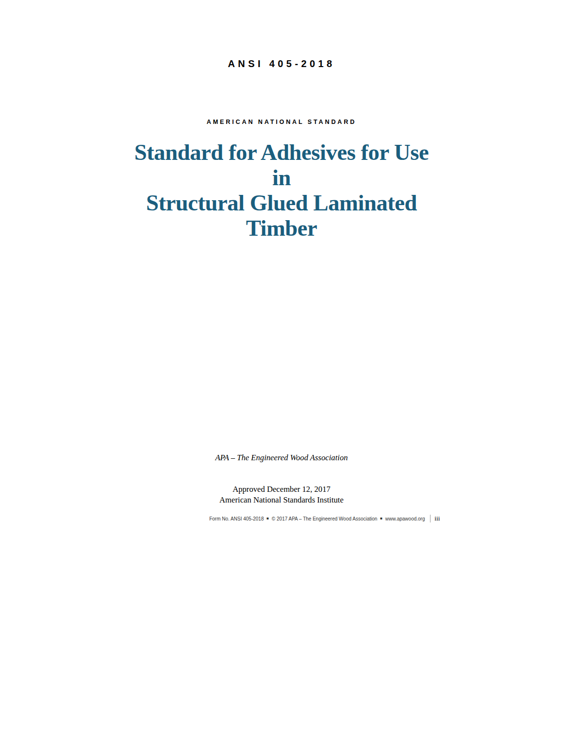ANSI 405-2018
AMERICAN NATIONAL STANDARD
Standard for Adhesives for Use in
Structural Glued Laminated Timber
APA – The Engineered Wood Association
Approved December 12, 2017
American National Standards Institute
Form No. ANSI 405-2018 ■ © 2017 APA – The Engineered Wood Association ■ www.apawood.org iii